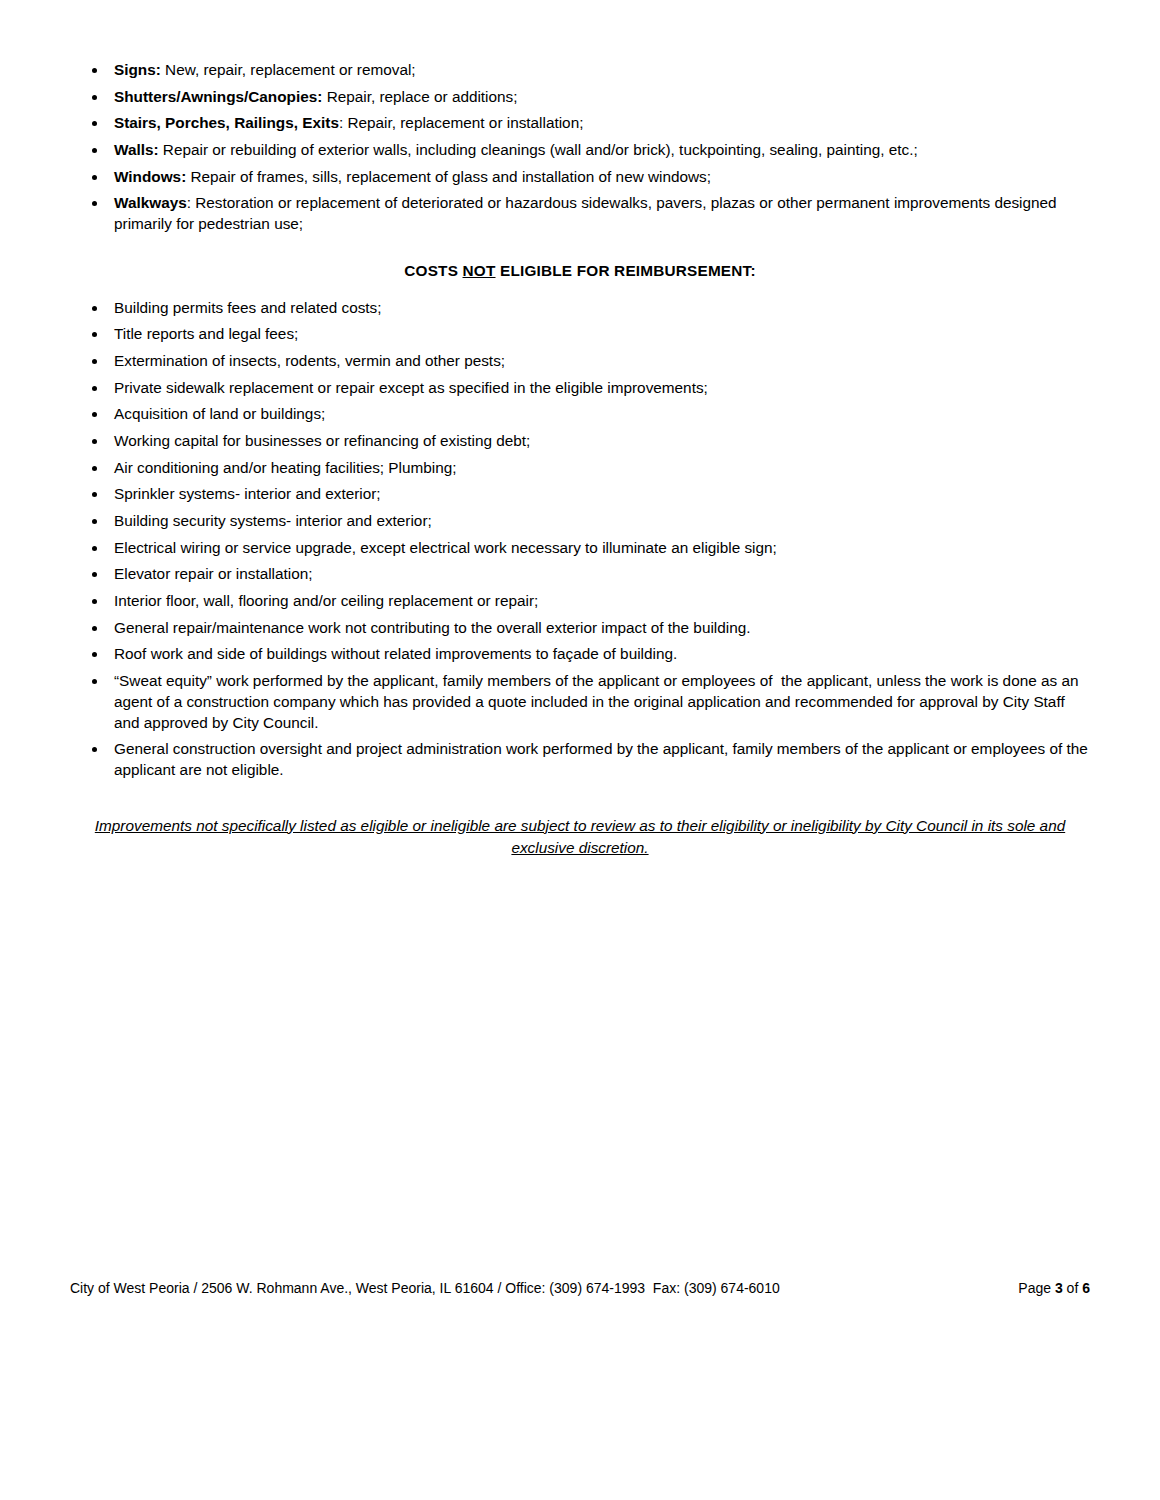Signs: New, repair, replacement or removal;
Shutters/Awnings/Canopies: Repair, replace or additions;
Stairs, Porches, Railings, Exits: Repair, replacement or installation;
Walls: Repair or rebuilding of exterior walls, including cleanings (wall and/or brick), tuckpointing, sealing, painting, etc.;
Windows: Repair of frames, sills, replacement of glass and installation of new windows;
Walkways: Restoration or replacement of deteriorated or hazardous sidewalks, pavers, plazas or other permanent improvements designed primarily for pedestrian use;
COSTS NOT ELIGIBLE FOR REIMBURSEMENT:
Building permits fees and related costs;
Title reports and legal fees;
Extermination of insects, rodents, vermin and other pests;
Private sidewalk replacement or repair except as specified in the eligible improvements;
Acquisition of land or buildings;
Working capital for businesses or refinancing of existing debt;
Air conditioning and/or heating facilities; Plumbing;
Sprinkler systems- interior and exterior;
Building security systems- interior and exterior;
Electrical wiring or service upgrade, except electrical work necessary to illuminate an eligible sign;
Elevator repair or installation;
Interior floor, wall, flooring and/or ceiling replacement or repair;
General repair/maintenance work not contributing to the overall exterior impact of the building.
Roof work and side of buildings without related improvements to façade of building.
“Sweat equity” work performed by the applicant, family members of the applicant or employees of the applicant, unless the work is done as an agent of a construction company which has provided a quote included in the original application and recommended for approval by City Staff and approved by City Council.
General construction oversight and project administration work performed by the applicant, family members of the applicant or employees of the applicant are not eligible.
Improvements not specifically listed as eligible or ineligible are subject to review as to their eligibility or ineligibility by City Council in its sole and exclusive discretion.
City of West Peoria / 2506 W. Rohmann Ave., West Peoria, IL 61604 / Office: (309) 674-1993 Fax: (309) 674-6010 Page 3 of 6